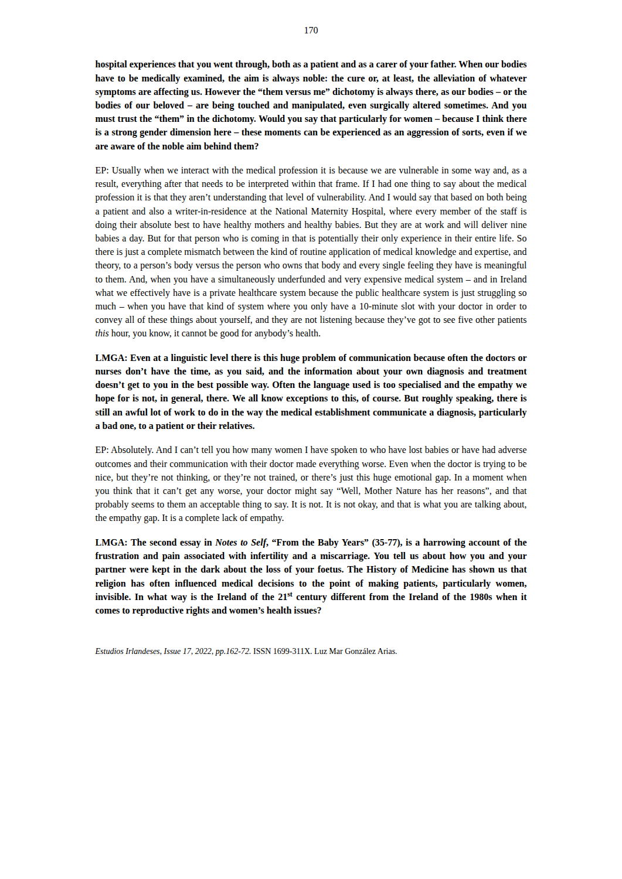170
hospital experiences that you went through, both as a patient and as a carer of your father. When our bodies have to be medically examined, the aim is always noble: the cure or, at least, the alleviation of whatever symptoms are affecting us. However the “them versus me” dichotomy is always there, as our bodies – or the bodies of our beloved – are being touched and manipulated, even surgically altered sometimes. And you must trust the “them” in the dichotomy. Would you say that particularly for women – because I think there is a strong gender dimension here – these moments can be experienced as an aggression of sorts, even if we are aware of the noble aim behind them?
EP: Usually when we interact with the medical profession it is because we are vulnerable in some way and, as a result, everything after that needs to be interpreted within that frame. If I had one thing to say about the medical profession it is that they aren’t understanding that level of vulnerability. And I would say that based on both being a patient and also a writer-in-residence at the National Maternity Hospital, where every member of the staff is doing their absolute best to have healthy mothers and healthy babies. But they are at work and will deliver nine babies a day. But for that person who is coming in that is potentially their only experience in their entire life. So there is just a complete mismatch between the kind of routine application of medical knowledge and expertise, and theory, to a person’s body versus the person who owns that body and every single feeling they have is meaningful to them. And, when you have a simultaneously underfunded and very expensive medical system – and in Ireland what we effectively have is a private healthcare system because the public healthcare system is just struggling so much – when you have that kind of system where you only have a 10-minute slot with your doctor in order to convey all of these things about yourself, and they are not listening because they’ve got to see five other patients this hour, you know, it cannot be good for anybody’s health.
LMGA: Even at a linguistic level there is this huge problem of communication because often the doctors or nurses don’t have the time, as you said, and the information about your own diagnosis and treatment doesn’t get to you in the best possible way. Often the language used is too specialised and the empathy we hope for is not, in general, there. We all know exceptions to this, of course. But roughly speaking, there is still an awful lot of work to do in the way the medical establishment communicate a diagnosis, particularly a bad one, to a patient or their relatives.
EP: Absolutely. And I can’t tell you how many women I have spoken to who have lost babies or have had adverse outcomes and their communication with their doctor made everything worse. Even when the doctor is trying to be nice, but they’re not thinking, or they’re not trained, or there’s just this huge emotional gap. In a moment when you think that it can’t get any worse, your doctor might say “Well, Mother Nature has her reasons”, and that probably seems to them an acceptable thing to say. It is not. It is not okay, and that is what you are talking about, the empathy gap. It is a complete lack of empathy.
LMGA: The second essay in Notes to Self, “From the Baby Years” (35-77), is a harrowing account of the frustration and pain associated with infertility and a miscarriage. You tell us about how you and your partner were kept in the dark about the loss of your foetus. The History of Medicine has shown us that religion has often influenced medical decisions to the point of making patients, particularly women, invisible. In what way is the Ireland of the 21st century different from the Ireland of the 1980s when it comes to reproductive rights and women’s health issues?
Estudios Irlandeses, Issue 17, 2022, pp.162-72. ISSN 1699-311X. Luz Mar González Arias.